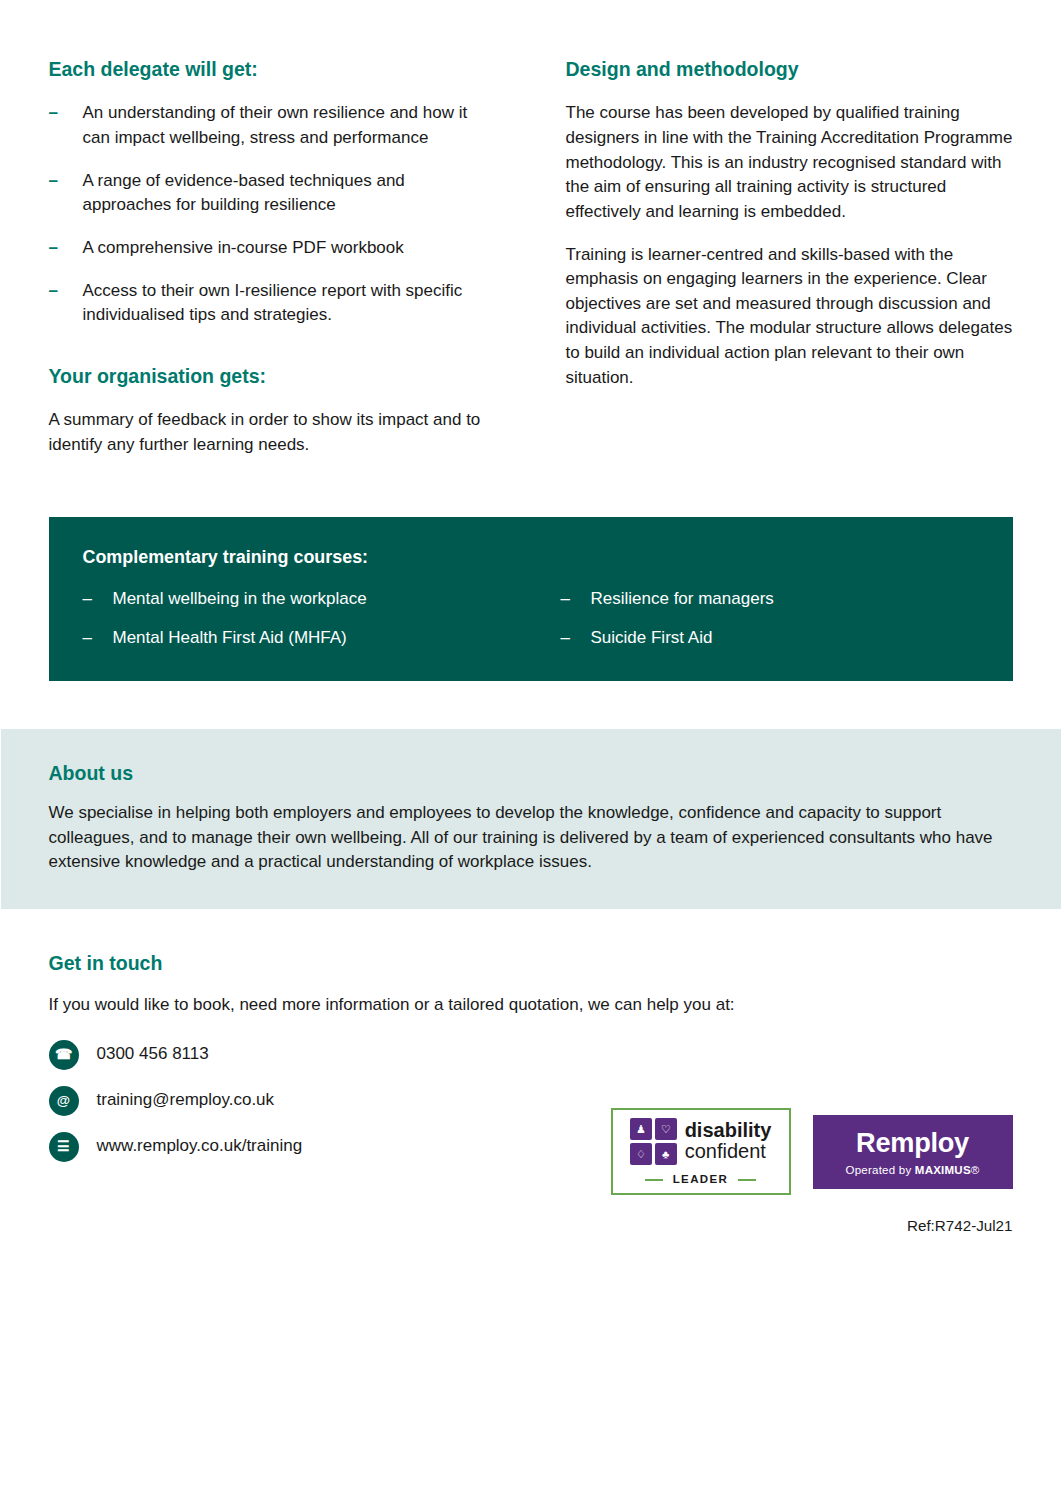Each delegate will get:
An understanding of their own resilience and how it can impact wellbeing, stress and performance
A range of evidence-based techniques and approaches for building resilience
A comprehensive in-course PDF workbook
Access to their own I-resilience report with specific individualised tips and strategies.
Your organisation gets:
A summary of feedback in order to show its impact and to identify any further learning needs.
Design and methodology
The course has been developed by qualified training designers in line with the Training Accreditation Programme methodology. This is an industry recognised standard with the aim of ensuring all training activity is structured effectively and learning is embedded.
Training is learner-centred and skills-based with the emphasis on engaging learners in the experience. Clear objectives are set and measured through discussion and individual activities. The modular structure allows delegates to build an individual action plan relevant to their own situation.
Complementary training courses:
Mental wellbeing in the workplace
Mental Health First Aid (MHFA)
Resilience for managers
Suicide First Aid
About us
We specialise in helping both employers and employees to develop the knowledge, confidence and capacity to support colleagues, and to manage their own wellbeing. All of our training is delivered by a team of experienced consultants who have extensive knowledge and a practical understanding of workplace issues.
Get in touch
If you would like to book, need more information or a tailored quotation, we can help you at:
☎0300 456 8113
@training@remploy.co.uk
☰www.remploy.co.uk/training
♟♡ ♢♣
disability confident
LEADER
Remploy
Operated by MAXIMUS®
Ref:R742-Jul21